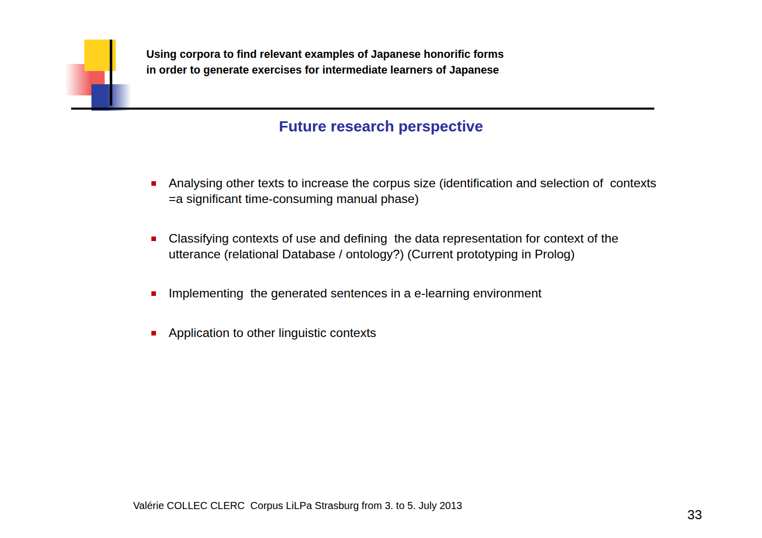Using corpora to find relevant examples of Japanese honorific forms
in order to generate exercises for intermediate learners of Japanese
Future research perspective
Analysing other texts to increase the corpus size (identification and selection of contexts =a significant time-consuming manual phase)
Classifying contexts of use and defining the data representation for context of the utterance (relational Database / ontology?) (Current prototyping in Prolog)
Implementing the generated sentences in a e-learning environment
Application to other linguistic contexts
Valérie COLLEC CLERC Corpus LiLPa Strasburg from 3. to 5. July 2013
33